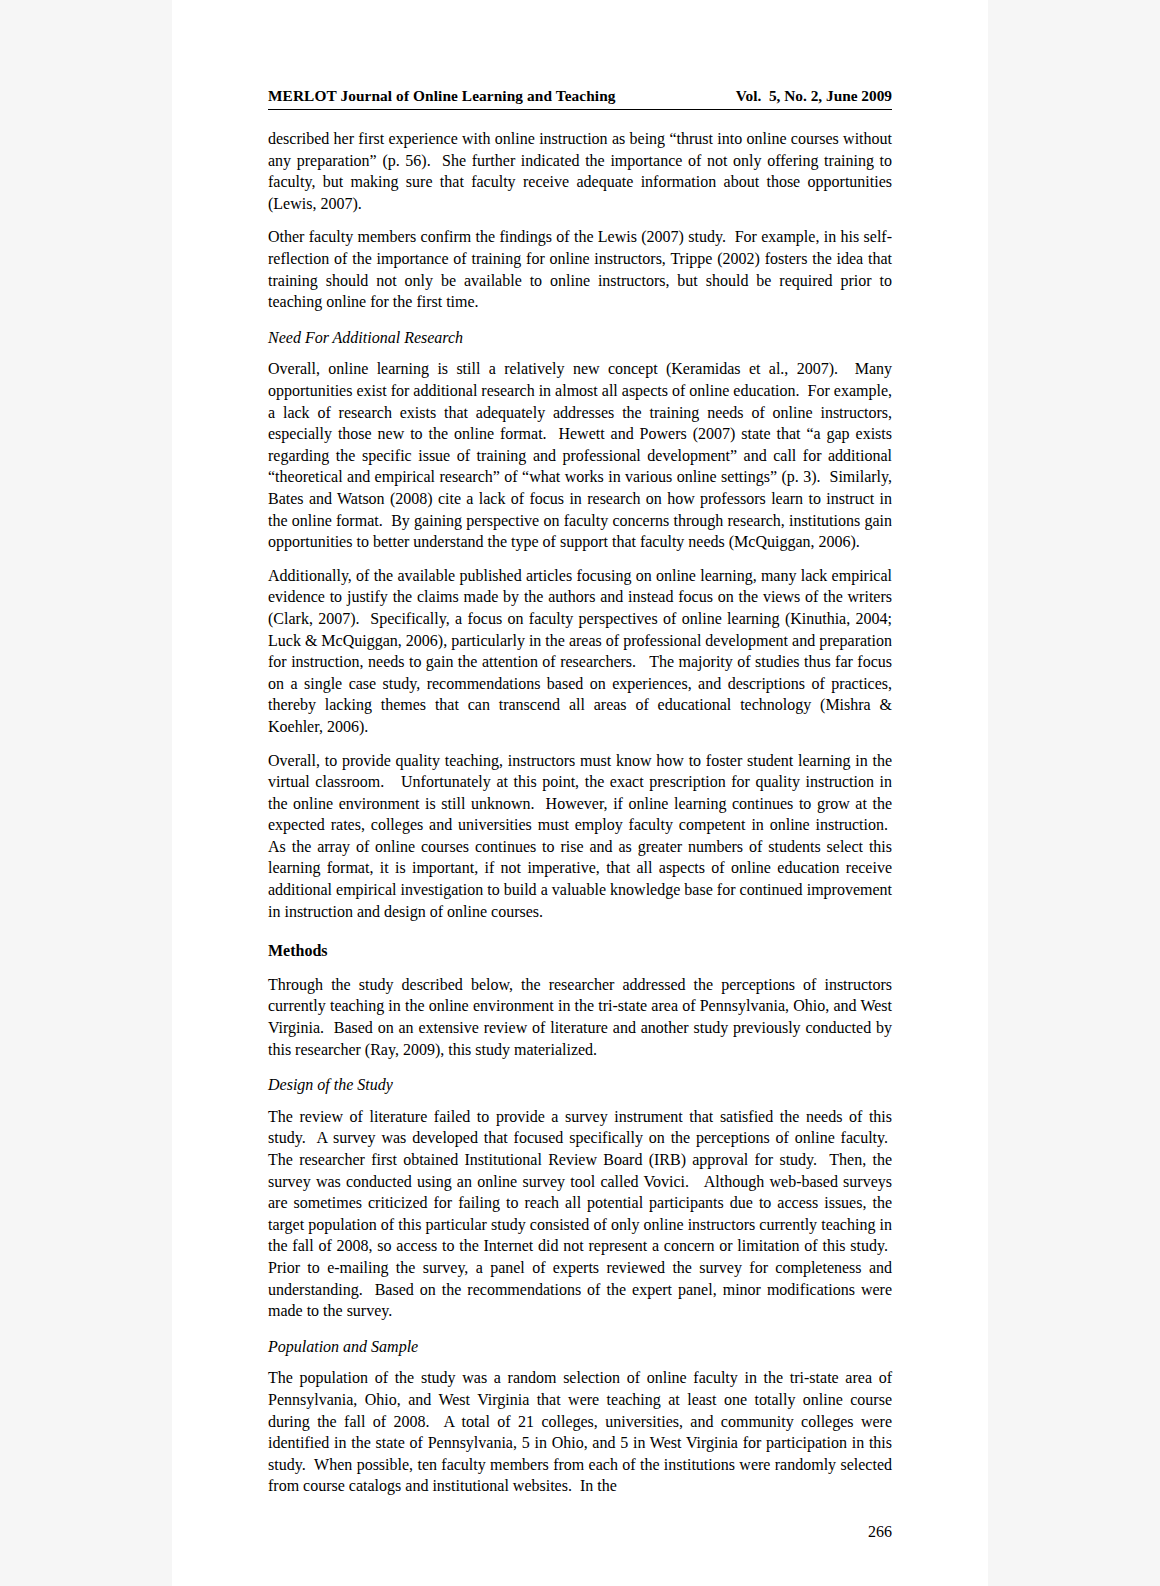MERLOT Journal of Online Learning and Teaching Vol. 5, No. 2, June 2009
described her first experience with online instruction as being “thrust into online courses without any preparation” (p. 56). She further indicated the importance of not only offering training to faculty, but making sure that faculty receive adequate information about those opportunities (Lewis, 2007).
Other faculty members confirm the findings of the Lewis (2007) study. For example, in his self-reflection of the importance of training for online instructors, Trippe (2002) fosters the idea that training should not only be available to online instructors, but should be required prior to teaching online for the first time.
Need For Additional Research
Overall, online learning is still a relatively new concept (Keramidas et al., 2007). Many opportunities exist for additional research in almost all aspects of online education. For example, a lack of research exists that adequately addresses the training needs of online instructors, especially those new to the online format. Hewett and Powers (2007) state that “a gap exists regarding the specific issue of training and professional development” and call for additional “theoretical and empirical research” of “what works in various online settings” (p. 3). Similarly, Bates and Watson (2008) cite a lack of focus in research on how professors learn to instruct in the online format. By gaining perspective on faculty concerns through research, institutions gain opportunities to better understand the type of support that faculty needs (McQuiggan, 2006).
Additionally, of the available published articles focusing on online learning, many lack empirical evidence to justify the claims made by the authors and instead focus on the views of the writers (Clark, 2007). Specifically, a focus on faculty perspectives of online learning (Kinuthia, 2004; Luck & McQuiggan, 2006), particularly in the areas of professional development and preparation for instruction, needs to gain the attention of researchers. The majority of studies thus far focus on a single case study, recommendations based on experiences, and descriptions of practices, thereby lacking themes that can transcend all areas of educational technology (Mishra & Koehler, 2006).
Overall, to provide quality teaching, instructors must know how to foster student learning in the virtual classroom. Unfortunately at this point, the exact prescription for quality instruction in the online environment is still unknown. However, if online learning continues to grow at the expected rates, colleges and universities must employ faculty competent in online instruction. As the array of online courses continues to rise and as greater numbers of students select this learning format, it is important, if not imperative, that all aspects of online education receive additional empirical investigation to build a valuable knowledge base for continued improvement in instruction and design of online courses.
Methods
Through the study described below, the researcher addressed the perceptions of instructors currently teaching in the online environment in the tri-state area of Pennsylvania, Ohio, and West Virginia. Based on an extensive review of literature and another study previously conducted by this researcher (Ray, 2009), this study materialized.
Design of the Study
The review of literature failed to provide a survey instrument that satisfied the needs of this study. A survey was developed that focused specifically on the perceptions of online faculty. The researcher first obtained Institutional Review Board (IRB) approval for study. Then, the survey was conducted using an online survey tool called Vovici. Although web-based surveys are sometimes criticized for failing to reach all potential participants due to access issues, the target population of this particular study consisted of only online instructors currently teaching in the fall of 2008, so access to the Internet did not represent a concern or limitation of this study. Prior to e-mailing the survey, a panel of experts reviewed the survey for completeness and understanding. Based on the recommendations of the expert panel, minor modifications were made to the survey.
Population and Sample
The population of the study was a random selection of online faculty in the tri-state area of Pennsylvania, Ohio, and West Virginia that were teaching at least one totally online course during the fall of 2008. A total of 21 colleges, universities, and community colleges were identified in the state of Pennsylvania, 5 in Ohio, and 5 in West Virginia for participation in this study. When possible, ten faculty members from each of the institutions were randomly selected from course catalogs and institutional websites. In the
266